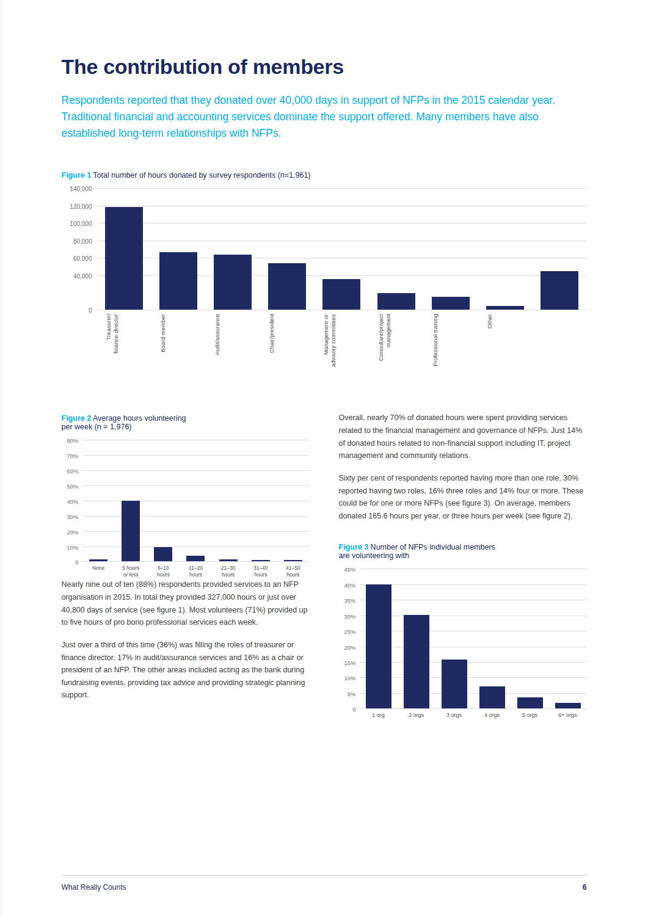The contribution of members
Respondents reported that they donated over 40,000 days in support of NFPs in the 2015 calendar year. Traditional financial and accounting services dominate the support offered. Many members have also established long-term relationships with NFPs.
Figure 1 Total number of hours donated by survey respondents (n=1,961)
140,000
120,000
100,000
80,000
60,000
40,000
0
Treasurer/ finance director
Board member
Audit/assurance
Chair/president
Management or advisory committees
Consultant/project management
Professional training
Other
Figure 2 Average hours volunteering
per week (n = 1,976)
80%
70%
60%
50%
40%
30%
20%
10%
0
None
5 hours
or less
6–10
hours
11–20
hours
21–30
hours
31–40
hours
41–50
hours
Nearly nine out of ten (88%) respondents provided services to an NFP organisation in 2015. In total they provided 327,000 hours or just over 40,800 days of service (see figure 1). Most volunteers (71%) provided up to five hours of pro bono professional services each week.
Just over a third of this time (36%) was filling the roles of treasurer or finance director, 17% in audit/assurance services and 16% as a chair or president of an NFP. The other areas included acting as the bank during fundraising events, providing tax advice and providing strategic planning support.
Overall, nearly 70% of donated hours were spent providing services related to the financial management and governance of NFPs. Just 14% of donated hours related to non-financial support including IT, project management and community relations.
Sixty per cent of respondents reported having more than one role, 30% reported having two roles, 16% three roles and 14% four or more. These could be for one or more NFPs (see figure 3). On average, members donated 165.6 hours per year, or three hours per week (see figure 2).
Figure 3 Number of NFPs individual members
are volunteering with
45%
40%
35%
30%
25%
20%
15%
10%
5%
0
1 org
2 orgs
3 orgs
4 orgs
5 orgs
6+ orgs
What Really Counts 6